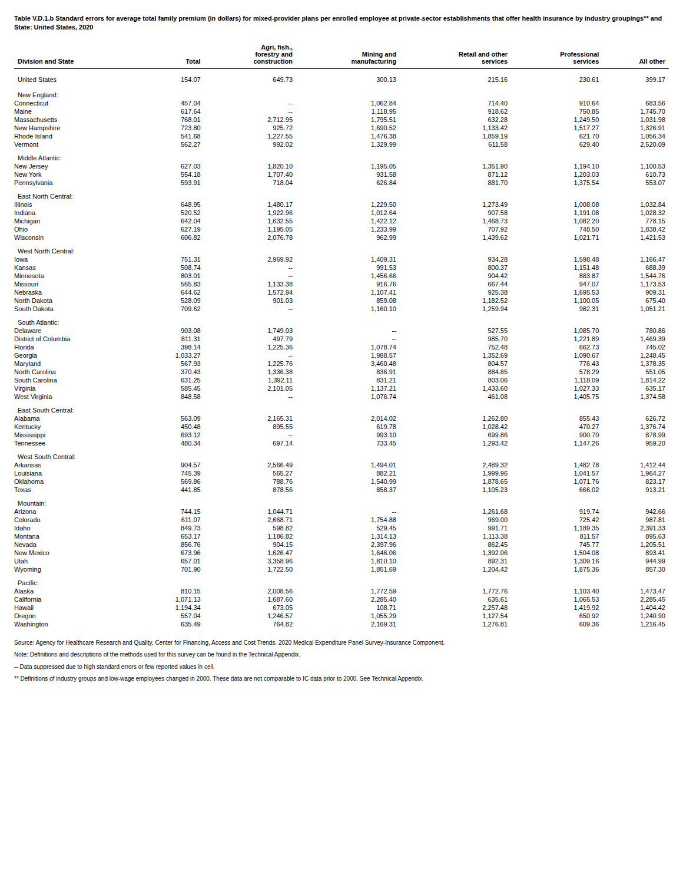Table V.D.1.b Standard errors for average total family premium (in dollars) for mixed-provider plans per enrolled employee at private-sector establishments that offer health insurance by industry groupings** and State: United States, 2020
| Division and State | Total | Agri, fish., forestry and construction | Mining and manufacturing | Retail and other services | Professional services | All other |
| --- | --- | --- | --- | --- | --- | --- |
| United States | 154.07 | 649.73 | 300.13 | 215.16 | 230.61 | 399.17 |
| New England: |
| Connecticut | 457.04 | -- | 1,062.84 | 714.40 | 910.64 | 683.56 |
| Maine | 617.64 | -- | 1,118.95 | 918.62 | 750.85 | 1,745.70 |
| Massachusetts | 768.01 | 2,712.95 | 1,795.51 | 632.28 | 1,249.50 | 1,031.98 |
| New Hampshire | 723.80 | 925.72 | 1,690.52 | 1,133.42 | 1,517.27 | 1,326.91 |
| Rhode Island | 541.68 | 1,227.55 | 1,476.38 | 1,859.19 | 621.70 | 1,056.34 |
| Vermont | 562.27 | 992.02 | 1,329.99 | 611.58 | 629.40 | 2,520.09 |
| Middle Atlantic: |
| New Jersey | 627.03 | 1,820.10 | 1,195.05 | 1,351.90 | 1,194.10 | 1,100.53 |
| New York | 554.18 | 1,707.40 | 931.58 | 871.12 | 1,203.03 | 610.73 |
| Pennsylvania | 593.91 | 718.04 | 626.84 | 881.70 | 1,375.54 | 553.07 |
| East North Central: |
| Illinois | 648.95 | 1,480.17 | 1,229.50 | 1,273.49 | 1,008.08 | 1,032.84 |
| Indiana | 520.52 | 1,922.96 | 1,012.64 | 907.58 | 1,191.08 | 1,028.32 |
| Michigan | 642.04 | 1,632.55 | 1,422.12 | 1,468.73 | 1,082.20 | 778.15 |
| Ohio | 627.19 | 1,195.05 | 1,233.99 | 707.92 | 748.50 | 1,838.42 |
| Wisconsin | 606.82 | 2,076.78 | 962.99 | 1,439.62 | 1,021.71 | 1,421.53 |
| West North Central: |
| Iowa | 751.31 | 2,969.92 | 1,409.31 | 934.28 | 1,598.48 | 1,166.47 |
| Kansas | 508.74 | -- | 991.53 | 800.37 | 1,151.48 | 688.39 |
| Minnesota | 803.01 | -- | 1,456.66 | 904.42 | 883.87 | 1,544.76 |
| Missouri | 565.83 | 1,133.38 | 916.76 | 667.44 | 947.07 | 1,173.53 |
| Nebraska | 644.62 | 1,572.94 | 1,107.41 | 925.38 | 1,695.53 | 909.31 |
| North Dakota | 528.09 | 901.03 | 859.08 | 1,182.52 | 1,100.05 | 675.40 |
| South Dakota | 709.62 | -- | 1,160.10 | 1,259.94 | 982.31 | 1,051.21 |
| South Atlantic: |
| Delaware | 903.08 | 1,749.03 | -- | 527.55 | 1,085.70 | 780.86 |
| District of Columbia | 811.31 | 497.79 | -- | 985.70 | 1,221.89 | 1,469.39 |
| Florida | 398.14 | 1,225.36 | 1,078.74 | 752.48 | 662.73 | 745.02 |
| Georgia | 1,033.27 | -- | 1,988.57 | 1,352.69 | 1,090.67 | 1,248.45 |
| Maryland | 567.93 | 1,225.76 | 3,460.48 | 804.57 | 776.43 | 1,378.35 |
| North Carolina | 370.43 | 1,336.38 | 836.91 | 884.85 | 578.29 | 551.05 |
| South Carolina | 631.25 | 1,392.11 | 831.21 | 803.06 | 1,118.09 | 1,814.22 |
| Virginia | 585.45 | 2,101.05 | 1,137.21 | 1,433.60 | 1,027.33 | 635.17 |
| West Virginia | 848.58 | -- | 1,076.74 | 461.08 | 1,405.75 | 1,374.58 |
| East South Central: |
| Alabama | 563.09 | 2,165.31 | 2,014.02 | 1,262.80 | 855.43 | 626.72 |
| Kentucky | 450.48 | 895.55 | 619.78 | 1,028.42 | 470.27 | 1,376.74 |
| Mississippi | 693.12 | -- | 993.10 | 699.86 | 900.70 | 878.99 |
| Tennessee | 480.34 | 697.14 | 733.45 | 1,293.42 | 1,147.26 | 959.20 |
| West South Central: |
| Arkansas | 904.57 | 2,566.49 | 1,494.01 | 2,489.32 | 1,482.78 | 1,412.44 |
| Louisiana | 745.39 | 565.27 | 882.21 | 1,999.96 | 1,041.57 | 1,964.27 |
| Oklahoma | 569.86 | 788.76 | 1,540.99 | 1,878.65 | 1,071.76 | 823.17 |
| Texas | 441.85 | 878.56 | 858.37 | 1,105.23 | 666.02 | 913.21 |
| Mountain: |
| Arizona | 744.15 | 1,044.71 | -- | 1,261.68 | 919.74 | 942.66 |
| Colorado | 611.07 | 2,668.71 | 1,754.88 | 969.00 | 725.42 | 987.81 |
| Idaho | 849.73 | 598.82 | 529.45 | 991.71 | 1,189.35 | 2,391.33 |
| Montana | 653.17 | 1,186.82 | 1,314.13 | 1,113.38 | 811.57 | 895.63 |
| Nevada | 856.76 | 904.15 | 2,397.96 | 862.45 | 745.77 | 1,205.51 |
| New Mexico | 673.96 | 1,626.47 | 1,646.06 | 1,392.06 | 1,504.08 | 893.41 |
| Utah | 657.01 | 3,358.96 | 1,810.10 | 892.31 | 1,309.16 | 944.99 |
| Wyoming | 701.90 | 1,722.50 | 1,851.69 | 1,204.42 | 1,875.36 | 857.30 |
| Pacific: |
| Alaska | 810.15 | 2,008.56 | 1,772.59 | 1,772.76 | 1,103.40 | 1,473.47 |
| California | 1,071.13 | 1,687.60 | 2,285.40 | 635.61 | 1,065.53 | 2,285.45 |
| Hawaii | 1,194.34 | 673.05 | 108.71 | 2,257.48 | 1,419.92 | 1,404.42 |
| Oregon | 557.04 | 1,246.57 | 1,055.29 | 1,127.54 | 650.92 | 1,240.90 |
| Washington | 635.49 | 764.82 | 2,169.31 | 1,276.81 | 609.36 | 1,216.45 |
Source: Agency for Healthcare Research and Quality, Center for Financing, Access and Cost Trends. 2020 Medical Expenditure Panel Survey-Insurance Component.
Note: Definitions and descriptions of the methods used for this survey can be found in the Technical Appendix.
-- Data suppressed due to high standard errors or few reported values in cell.
** Definitions of industry groups and low-wage employees changed in 2000. These data are not comparable to IC data prior to 2000. See Technical Appendix.